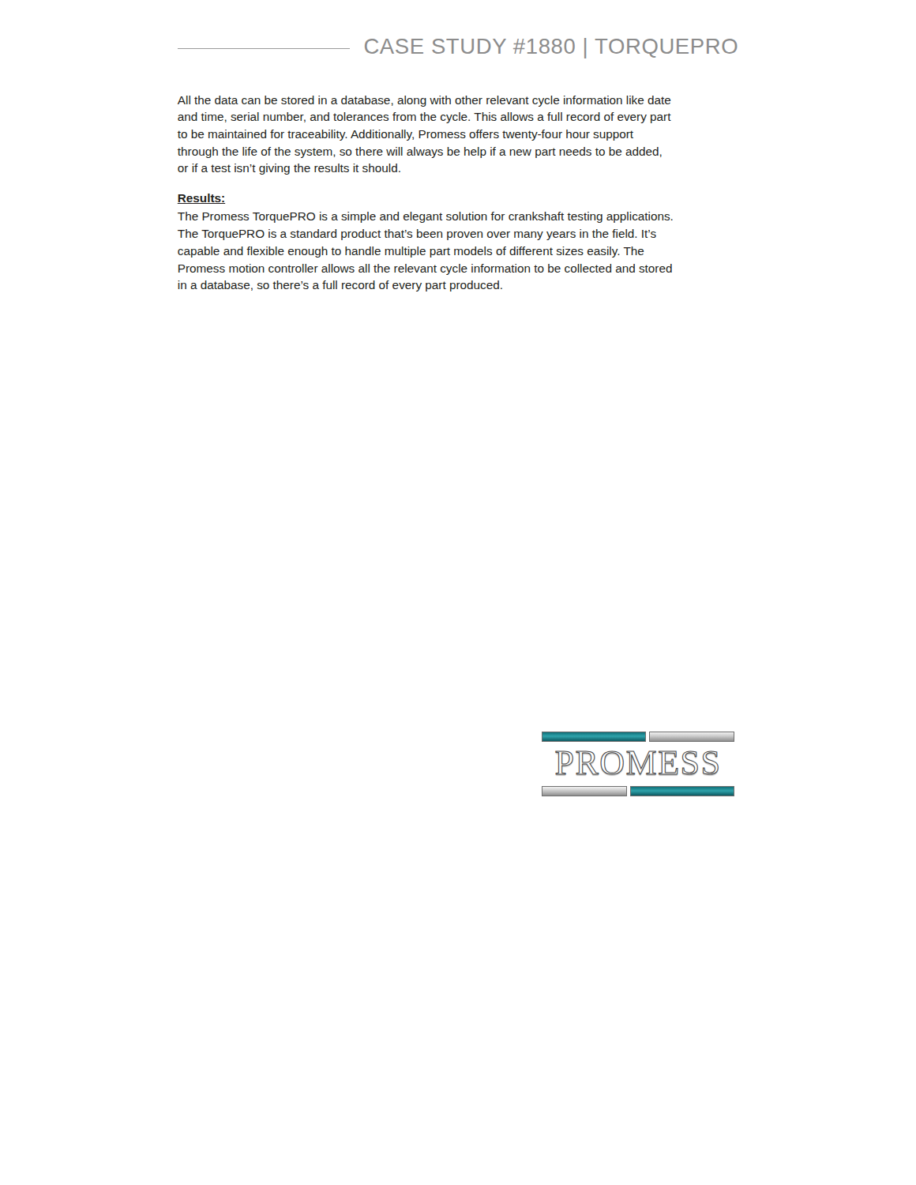CASE STUDY #1880 | TORQUEPRO
All the data can be stored in a database, along with other relevant cycle information like date and time, serial number, and tolerances from the cycle. This allows a full record of every part to be maintained for traceability. Additionally, Promess offers twenty-four hour support through the life of the system, so there will always be help if a new part needs to be added, or if a test isn’t giving the results it should.
Results:
The Promess TorquePRO is a simple and elegant solution for crankshaft testing applications. The TorquePRO is a standard product that’s been proven over many years in the field. It’s capable and flexible enough to handle multiple part models of different sizes easily. The Promess motion controller allows all the relevant cycle information to be collected and stored in a database, so there’s a full record of every part produced.
PROMESS